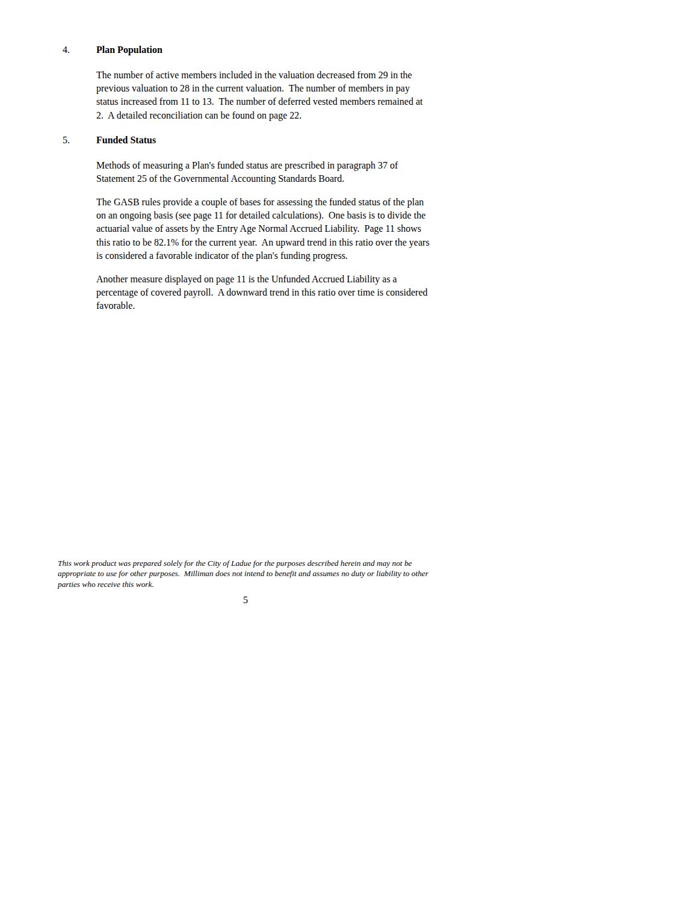4.
Plan Population
The number of active members included in the valuation decreased from 29 in the previous valuation to 28 in the current valuation. The number of members in pay status increased from 11 to 13. The number of deferred vested members remained at 2. A detailed reconciliation can be found on page 22.
5.
Funded Status
Methods of measuring a Plan's funded status are prescribed in paragraph 37 of Statement 25 of the Governmental Accounting Standards Board.
The GASB rules provide a couple of bases for assessing the funded status of the plan on an ongoing basis (see page 11 for detailed calculations). One basis is to divide the actuarial value of assets by the Entry Age Normal Accrued Liability. Page 11 shows this ratio to be 82.1% for the current year. An upward trend in this ratio over the years is considered a favorable indicator of the plan's funding progress.
Another measure displayed on page 11 is the Unfunded Accrued Liability as a percentage of covered payroll. A downward trend in this ratio over time is considered favorable.
This work product was prepared solely for the City of Ladue for the purposes described herein and may not be appropriate to use for other purposes. Milliman does not intend to benefit and assumes no duty or liability to other parties who receive this work.
5